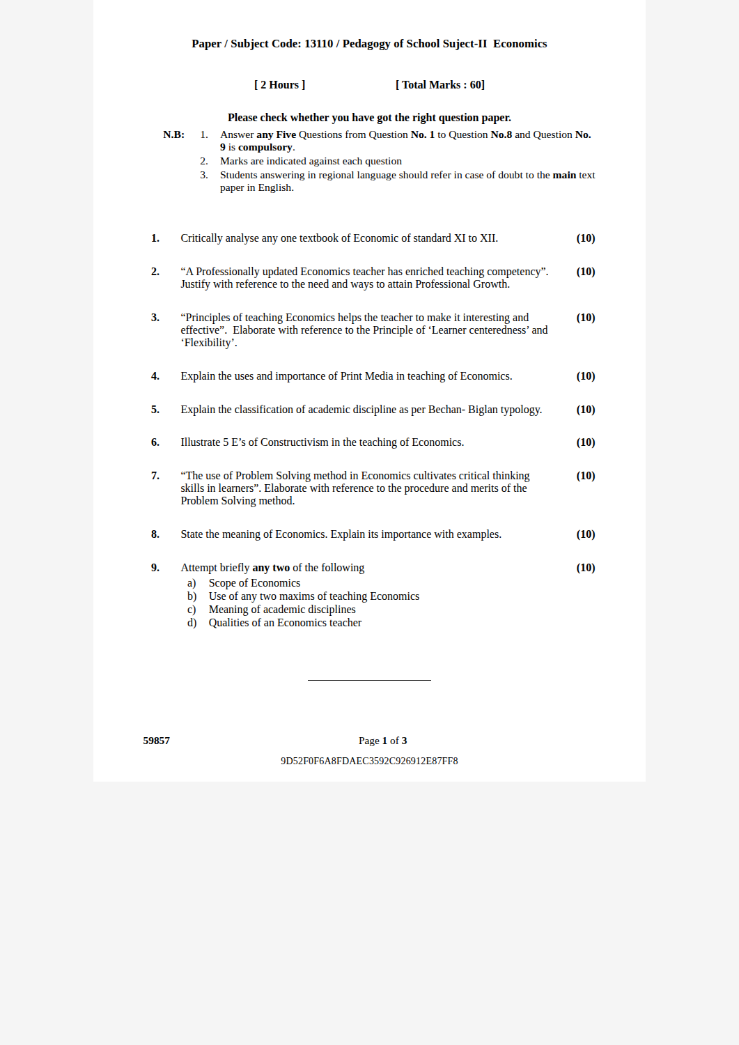Paper / Subject Code: 13110 / Pedagogy of School Suject-II Economics
[ 2 Hours ] [ Total Marks : 60]
Please check whether you have got the right question paper.
| N.B: | 1. | Answer any Five Questions from Question No. 1 to Question No.8 and Question No. 9 is compulsory . |
| | 2. | Marks are indicated against each question |
| | 3. | Students answering in regional language should refer in case of doubt to the main text paper in English. |
| 1. | Critically analyse any one textbook of Economic of standard XI to XII. | (10) |
| 2. | “A Professionally updated Economics teacher has enriched teaching competency”. Justify with reference to the need and ways to attain Professional Growth. | (10) |
| 3. | “Principles of teaching Economics helps the teacher to make it interesting and effective”. Elaborate with reference to the Principle of ‘Learner centeredness’ and ‘Flexibility’. | (10) |
| 4. | Explain the uses and importance of Print Media in teaching of Economics. | (10) |
| 5. | Explain the classification of academic discipline as per Bechan- Biglan typology. | (10) |
| 6. | Illustrate 5 E’s of Constructivism in the teaching of Economics. | (10) |
| 7. | “The use of Problem Solving method in Economics cultivates critical thinking skills in learners”. Elaborate with reference to the procedure and merits of the Problem Solving method. | (10) |
| 8. | State the meaning of Economics. Explain its importance with examples. | (10) |
| 9. | Attempt briefly any two of the following a) Scope of Economics b) Use of any two maxims of teaching Economics c) Meaning of academic disciplines d) Qualities of an Economics teacher | (10) |
59857
Page 1 of 3
9D52F0F6A8FDAEC3592C926912E87FF8